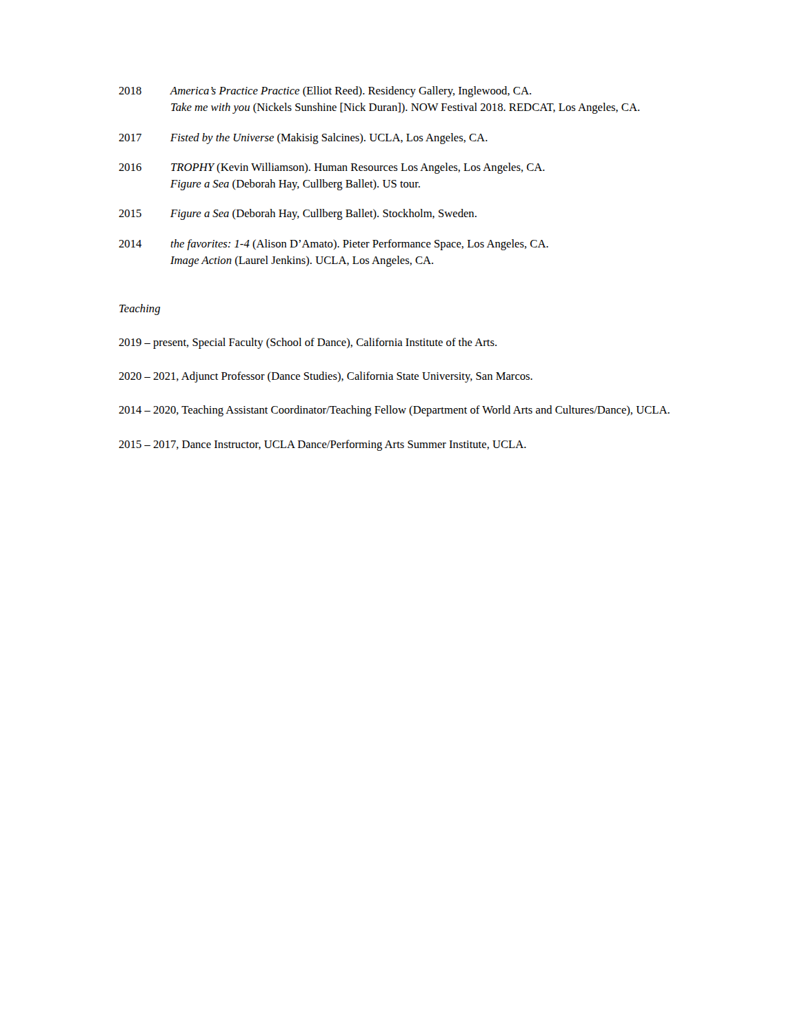2018
America’s Practice Practice (Elliot Reed). Residency Gallery, Inglewood, CA.
Take me with you (Nickels Sunshine [Nick Duran]). NOW Festival 2018. REDCAT, Los Angeles, CA.
2017
Fisted by the Universe (Makisig Salcines). UCLA, Los Angeles, CA.
2016
TROPHY (Kevin Williamson). Human Resources Los Angeles, Los Angeles, CA.
Figure a Sea (Deborah Hay, Cullberg Ballet). US tour.
2015
Figure a Sea (Deborah Hay, Cullberg Ballet). Stockholm, Sweden.
2014
the favorites: 1-4 (Alison D’Amato). Pieter Performance Space, Los Angeles, CA.
Image Action (Laurel Jenkins). UCLA, Los Angeles, CA.
Teaching
2019 – present, Special Faculty (School of Dance), California Institute of the Arts.
2020 – 2021, Adjunct Professor (Dance Studies), California State University, San Marcos.
2014 – 2020, Teaching Assistant Coordinator/Teaching Fellow (Department of World Arts and Cultures/Dance), UCLA.
2015 – 2017, Dance Instructor, UCLA Dance/Performing Arts Summer Institute, UCLA.